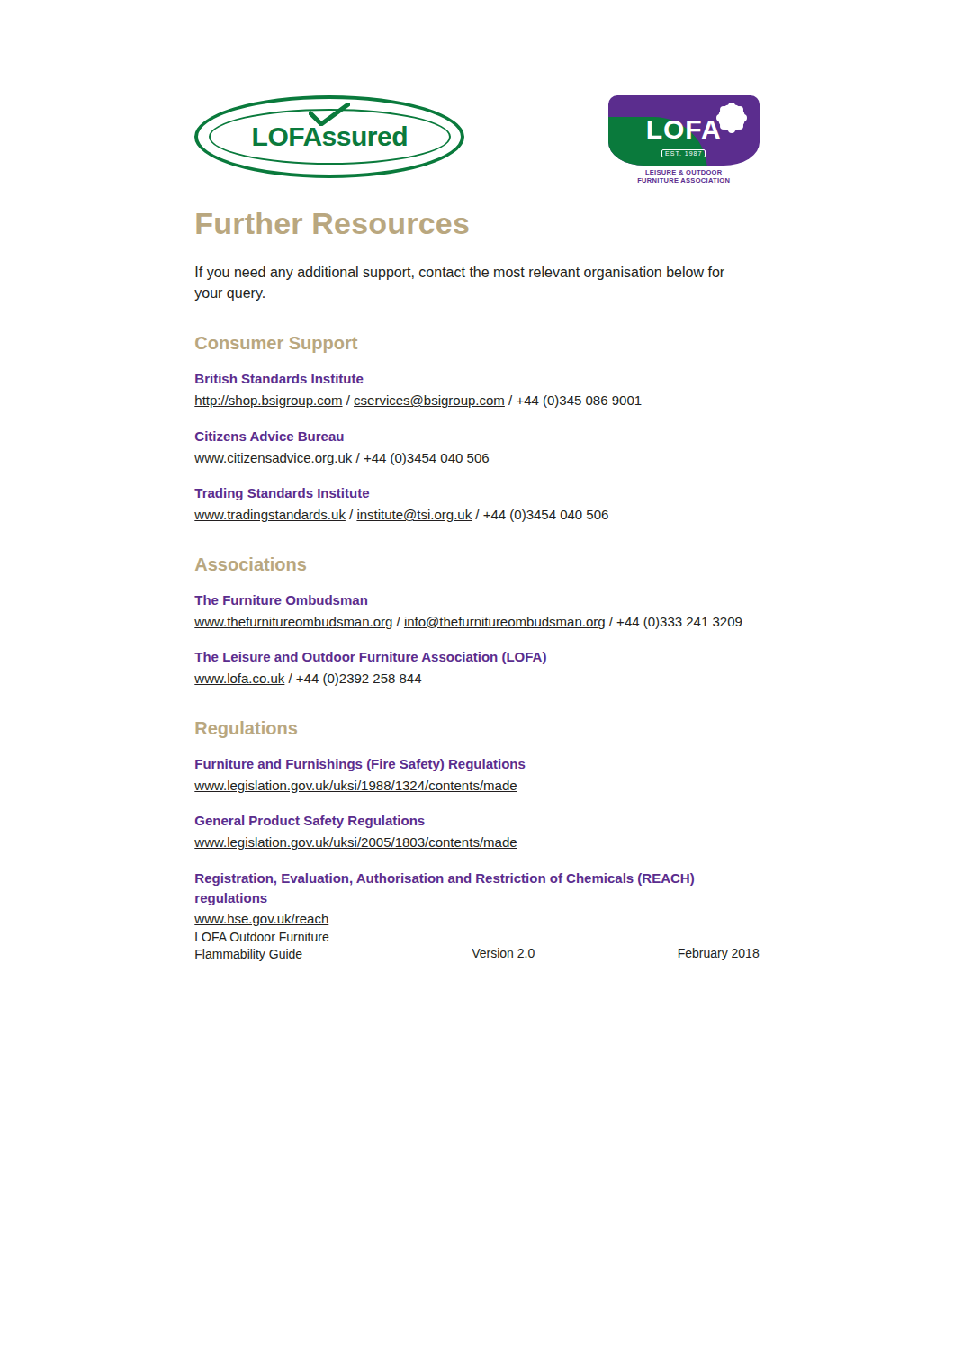LOFAssured
LOFA
EST. 1987
LEISURE & OUTDOOR
FURNITURE ASSOCIATION
Further Resources
If you need any additional support, contact the most relevant organisation below for your query.
Consumer Support
British Standards Institute
http://shop.bsigroup.com / cservices@bsigroup.com / +44 (0)345 086 9001
Citizens Advice Bureau
www.citizensadvice.org.uk / +44 (0)3454 040 506
Trading Standards Institute
www.tradingstandards.uk / institute@tsi.org.uk / +44 (0)3454 040 506
Associations
The Furniture Ombudsman
www.thefurnitureombudsman.org / info@thefurnitureombudsman.org / +44 (0)333 241 3209
The Leisure and Outdoor Furniture Association (LOFA)
www.lofa.co.uk / +44 (0)2392 258 844
Regulations
Furniture and Furnishings (Fire Safety) Regulations
www.legislation.gov.uk/uksi/1988/1324/contents/made
General Product Safety Regulations
www.legislation.gov.uk/uksi/2005/1803/contents/made
Registration, Evaluation, Authorisation and Restriction of Chemicals (REACH) regulations
www.hse.gov.uk/reach
LOFA Outdoor Furniture
Flammability Guide
Version 2.0
February 2018